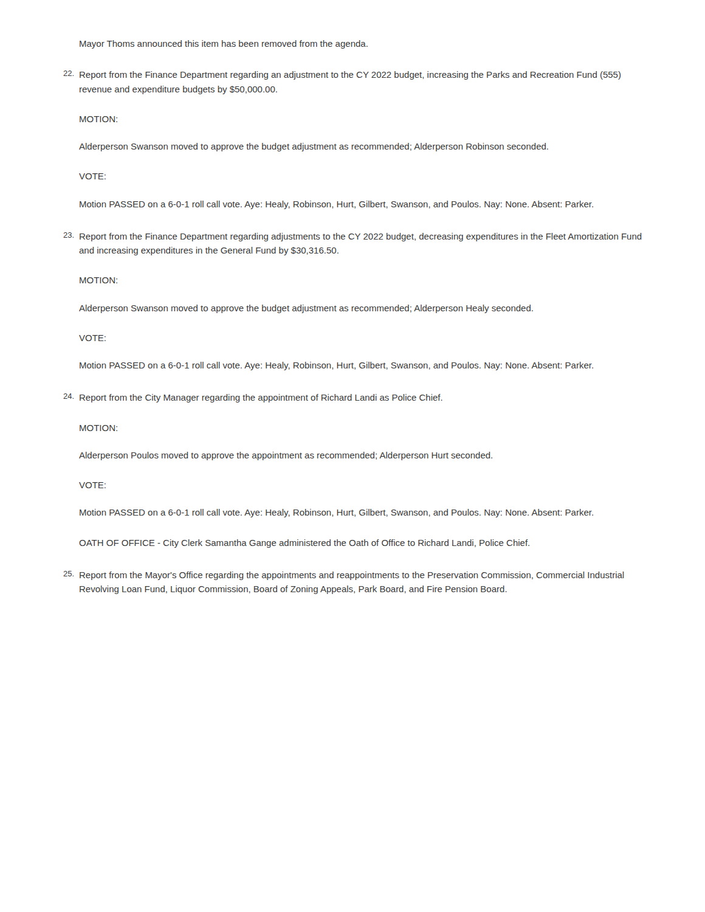Mayor Thoms announced this item has been removed from the agenda.
Report from the Finance Department regarding an adjustment to the CY 2022 budget, increasing the Parks and Recreation Fund (555) revenue and expenditure budgets by $50,000.00.
MOTION:
Alderperson Swanson moved to approve the budget adjustment as recommended; Alderperson Robinson seconded.
VOTE:
Motion PASSED on a 6-0-1 roll call vote. Aye: Healy, Robinson, Hurt, Gilbert, Swanson, and Poulos. Nay: None. Absent: Parker.
Report from the Finance Department regarding adjustments to the CY 2022 budget, decreasing expenditures in the Fleet Amortization Fund and increasing expenditures in the General Fund by $30,316.50.
MOTION:
Alderperson Swanson moved to approve the budget adjustment as recommended; Alderperson Healy seconded.
VOTE:
Motion PASSED on a 6-0-1 roll call vote. Aye: Healy, Robinson, Hurt, Gilbert, Swanson, and Poulos. Nay: None. Absent: Parker.
Report from the City Manager regarding the appointment of Richard Landi as Police Chief.
MOTION:
Alderperson Poulos moved to approve the appointment as recommended; Alderperson Hurt seconded.
VOTE:
Motion PASSED on a 6-0-1 roll call vote. Aye: Healy, Robinson, Hurt, Gilbert, Swanson, and Poulos. Nay: None. Absent: Parker.
OATH OF OFFICE - City Clerk Samantha Gange administered the Oath of Office to Richard Landi, Police Chief.
Report from the Mayor's Office regarding the appointments and reappointments to the Preservation Commission, Commercial Industrial Revolving Loan Fund, Liquor Commission, Board of Zoning Appeals, Park Board, and Fire Pension Board.